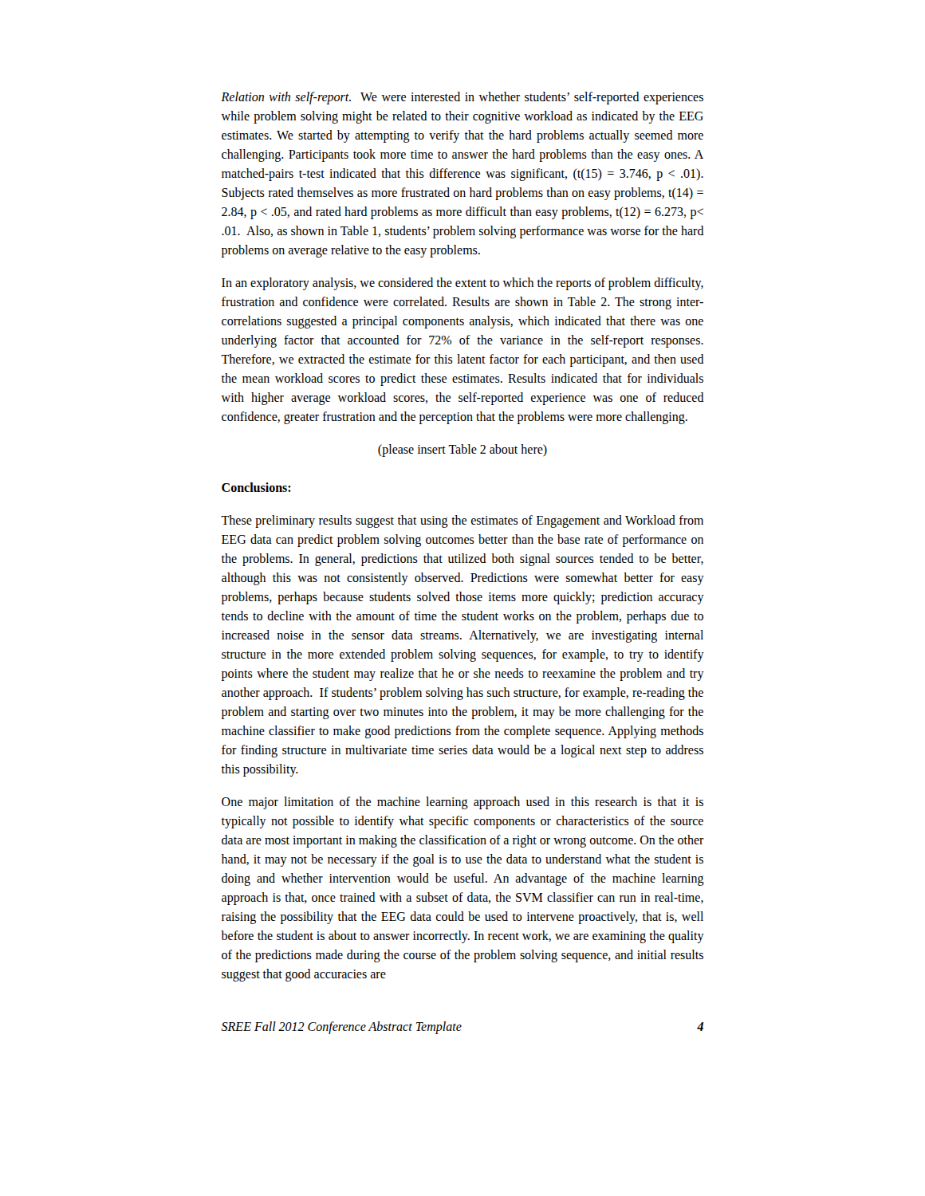Relation with self-report. We were interested in whether students’ self-reported experiences while problem solving might be related to their cognitive workload as indicated by the EEG estimates. We started by attempting to verify that the hard problems actually seemed more challenging. Participants took more time to answer the hard problems than the easy ones. A matched-pairs t-test indicated that this difference was significant, (t(15) = 3.746, p < .01). Subjects rated themselves as more frustrated on hard problems than on easy problems, t(14) = 2.84, p < .05, and rated hard problems as more difficult than easy problems, t(12) = 6.273, p< .01. Also, as shown in Table 1, students’ problem solving performance was worse for the hard problems on average relative to the easy problems.
In an exploratory analysis, we considered the extent to which the reports of problem difficulty, frustration and confidence were correlated. Results are shown in Table 2. The strong inter-correlations suggested a principal components analysis, which indicated that there was one underlying factor that accounted for 72% of the variance in the self-report responses. Therefore, we extracted the estimate for this latent factor for each participant, and then used the mean workload scores to predict these estimates. Results indicated that for individuals with higher average workload scores, the self-reported experience was one of reduced confidence, greater frustration and the perception that the problems were more challenging.
(please insert Table 2 about here)
Conclusions:
These preliminary results suggest that using the estimates of Engagement and Workload from EEG data can predict problem solving outcomes better than the base rate of performance on the problems. In general, predictions that utilized both signal sources tended to be better, although this was not consistently observed. Predictions were somewhat better for easy problems, perhaps because students solved those items more quickly; prediction accuracy tends to decline with the amount of time the student works on the problem, perhaps due to increased noise in the sensor data streams. Alternatively, we are investigating internal structure in the more extended problem solving sequences, for example, to try to identify points where the student may realize that he or she needs to reexamine the problem and try another approach. If students’ problem solving has such structure, for example, re-reading the problem and starting over two minutes into the problem, it may be more challenging for the machine classifier to make good predictions from the complete sequence. Applying methods for finding structure in multivariate time series data would be a logical next step to address this possibility.
One major limitation of the machine learning approach used in this research is that it is typically not possible to identify what specific components or characteristics of the source data are most important in making the classification of a right or wrong outcome. On the other hand, it may not be necessary if the goal is to use the data to understand what the student is doing and whether intervention would be useful. An advantage of the machine learning approach is that, once trained with a subset of data, the SVM classifier can run in real-time, raising the possibility that the EEG data could be used to intervene proactively, that is, well before the student is about to answer incorrectly. In recent work, we are examining the quality of the predictions made during the course of the problem solving sequence, and initial results suggest that good accuracies are
SREE Fall 2012 Conference Abstract Template 4